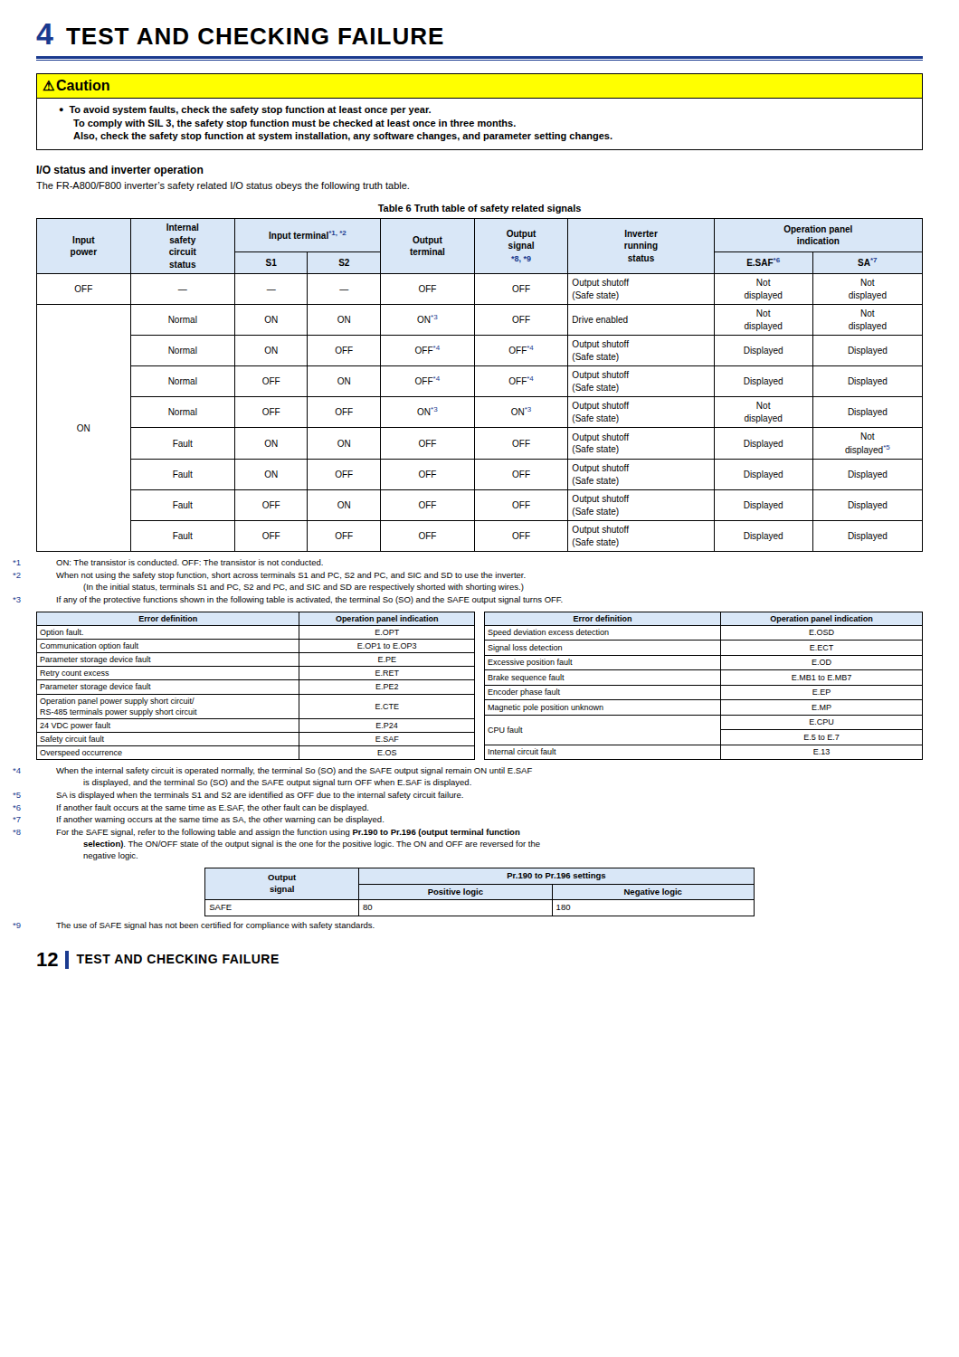4 TEST AND CHECKING FAILURE
⚠Caution
To avoid system faults, check the safety stop function at least once per year.
To comply with SIL 3, the safety stop function must be checked at least once in three months.
Also, check the safety stop function at system installation, any software changes, and parameter setting changes.
I/O status and inverter operation
The FR-A800/F800 inverter’s safety related I/O status obeys the following truth table.
Table 6 Truth table of safety related signals
| Input power | Internal safety circuit status | Input terminal *1, *2 | Output terminal | Output signal *8, *9 | Inverter running status | Operation panel indication |
| --- | --- | --- | --- | --- | --- | --- |
| S1 | S2 | E.SAF *6 | SA *7 |
| OFF | — | — | — | OFF | OFF | Output shutoff (Safe state) | Not displayed | Not displayed |
| ON | Normal | ON | ON | ON *3 | OFF | Drive enabled | Not displayed | Not displayed |
| Normal | ON | OFF | OFF *4 | OFF *4 | Output shutoff (Safe state) | Displayed | Displayed |
| Normal | OFF | ON | OFF *4 | OFF *4 | Output shutoff (Safe state) | Displayed | Displayed |
| Normal | OFF | OFF | ON *3 | ON *3 | Output shutoff (Safe state) | Not displayed | Displayed |
| Fault | ON | ON | OFF | OFF | Output shutoff (Safe state) | Displayed | Not displayed *5 |
| Fault | ON | OFF | OFF | OFF | Output shutoff (Safe state) | Displayed | Displayed |
| Fault | OFF | ON | OFF | OFF | Output shutoff (Safe state) | Displayed | Displayed |
| Fault | OFF | OFF | OFF | OFF | Output shutoff (Safe state) | Displayed | Displayed |
*1 ON: The transistor is conducted. OFF: The transistor is not conducted.
*2 When not using the safety stop function, short across terminals S1 and PC, S2 and PC, and SIC and SD to use the inverter.
(In the initial status, terminals S1 and PC, S2 and PC, and SIC and SD are respectively shorted with shorting wires.)
*3 If any of the protective functions shown in the following table is activated, the terminal So (SO) and the SAFE output signal turns OFF.
| Error definition | Operation panel indication |
| --- | --- |
| Option fault. | E.OPT |
| Communication option fault | E.OP1 to E.OP3 |
| Parameter storage device fault | E.PE |
| Retry count excess | E.RET |
| Parameter storage device fault | E.PE2 |
| Operation panel power supply short circuit/ RS-485 terminals power supply short circuit | E.CTE |
| 24 VDC power fault | E.P24 |
| Safety circuit fault | E.SAF |
| Overspeed occurrence | E.OS |
| Error definition | Operation panel indication |
| --- | --- |
| Speed deviation excess detection | E.OSD |
| Signal loss detection | E.ECT |
| Excessive position fault | E.OD |
| Brake sequence fault | E.MB1 to E.MB7 |
| Encoder phase fault | E.EP |
| Magnetic pole position unknown | E.MP |
| CPU fault | E.CPU |
| E.5 to E.7 |
| Internal circuit fault | E.13 |
*4 When the internal safety circuit is operated normally, the terminal So (SO) and the SAFE output signal remain ON until E.SAF
is displayed, and the terminal So (SO) and the SAFE output signal turn OFF when E.SAF is displayed.
*5 SA is displayed when the terminals S1 and S2 are identified as OFF due to the internal safety circuit failure.
*6 If another fault occurs at the same time as E.SAF, the other fault can be displayed.
*7 If another warning occurs at the same time as SA, the other warning can be displayed.
*8 For the SAFE signal, refer to the following table and assign the function using Pr.190 to Pr.196 (output terminal function
selection). The ON/OFF state of the output signal is the one for the positive logic. The ON and OFF are reversed for the
negative logic.
| Output signal | Pr.190 to Pr.196 settings |
| --- | --- |
| Positive logic | Negative logic |
| SAFE | 80 | 180 |
*9 The use of SAFE signal has not been certified for compliance with safety standards.
12 TEST AND CHECKING FAILURE